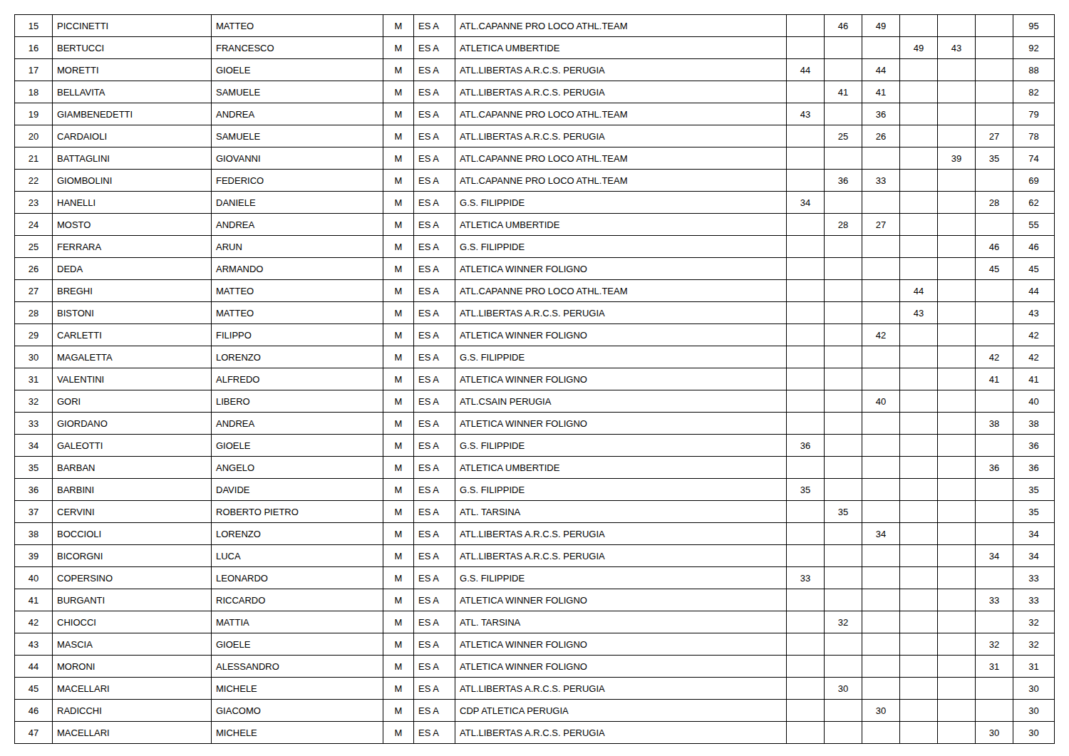| 15 | PICCINETTI | MATTEO | M | ES A | ATL.CAPANNE PRO LOCO ATHL.TEAM | | 46 | 49 | | | | 95 |
| 16 | BERTUCCI | FRANCESCO | M | ES A | ATLETICA UMBERTIDE | | | | 49 | 43 | | 92 |
| 17 | MORETTI | GIOELE | M | ES A | ATL.LIBERTAS A.R.C.S. PERUGIA | 44 | | 44 | | | | 88 |
| 18 | BELLAVITA | SAMUELE | M | ES A | ATL.LIBERTAS A.R.C.S. PERUGIA | | 41 | 41 | | | | 82 |
| 19 | GIAMBENEDETTI | ANDREA | M | ES A | ATL.CAPANNE PRO LOCO ATHL.TEAM | 43 | | 36 | | | | 79 |
| 20 | CARDAIOLI | SAMUELE | M | ES A | ATL.LIBERTAS A.R.C.S. PERUGIA | | 25 | 26 | | | 27 | 78 |
| 21 | BATTAGLINI | GIOVANNI | M | ES A | ATL.CAPANNE PRO LOCO ATHL.TEAM | | | | | 39 | 35 | 74 |
| 22 | GIOMBOLINI | FEDERICO | M | ES A | ATL.CAPANNE PRO LOCO ATHL.TEAM | | 36 | 33 | | | | 69 |
| 23 | HANELLI | DANIELE | M | ES A | G.S. FILIPPIDE | 34 | | | | | 28 | 62 |
| 24 | MOSTO | ANDREA | M | ES A | ATLETICA UMBERTIDE | | 28 | 27 | | | | 55 |
| 25 | FERRARA | ARUN | M | ES A | G.S. FILIPPIDE | | | | | | 46 | 46 |
| 26 | DEDA | ARMANDO | M | ES A | ATLETICA WINNER FOLIGNO | | | | | | 45 | 45 |
| 27 | BREGHI | MATTEO | M | ES A | ATL.CAPANNE PRO LOCO ATHL.TEAM | | | | 44 | | | 44 |
| 28 | BISTONI | MATTEO | M | ES A | ATL.LIBERTAS A.R.C.S. PERUGIA | | | | 43 | | | 43 |
| 29 | CARLETTI | FILIPPO | M | ES A | ATLETICA WINNER FOLIGNO | | | 42 | | | | 42 |
| 30 | MAGALETTA | LORENZO | M | ES A | G.S. FILIPPIDE | | | | | | 42 | 42 |
| 31 | VALENTINI | ALFREDO | M | ES A | ATLETICA WINNER FOLIGNO | | | | | | 41 | 41 |
| 32 | GORI | LIBERO | M | ES A | ATL.CSAIN PERUGIA | | | 40 | | | | 40 |
| 33 | GIORDANO | ANDREA | M | ES A | ATLETICA WINNER FOLIGNO | | | | | | 38 | 38 |
| 34 | GALEOTTI | GIOELE | M | ES A | G.S. FILIPPIDE | 36 | | | | | | 36 |
| 35 | BARBAN | ANGELO | M | ES A | ATLETICA UMBERTIDE | | | | | | 36 | 36 |
| 36 | BARBINI | DAVIDE | M | ES A | G.S. FILIPPIDE | 35 | | | | | | 35 |
| 37 | CERVINI | ROBERTO PIETRO | M | ES A | ATL. TARSINA | | 35 | | | | | 35 |
| 38 | BOCCIOLI | LORENZO | M | ES A | ATL.LIBERTAS A.R.C.S. PERUGIA | | | 34 | | | | 34 |
| 39 | BICORGNI | LUCA | M | ES A | ATL.LIBERTAS A.R.C.S. PERUGIA | | | | | | 34 | 34 |
| 40 | COPERSINO | LEONARDO | M | ES A | G.S. FILIPPIDE | 33 | | | | | | 33 |
| 41 | BURGANTI | RICCARDO | M | ES A | ATLETICA WINNER FOLIGNO | | | | | | 33 | 33 |
| 42 | CHIOCCI | MATTIA | M | ES A | ATL. TARSINA | | 32 | | | | | 32 |
| 43 | MASCIA | GIOELE | M | ES A | ATLETICA WINNER FOLIGNO | | | | | | 32 | 32 |
| 44 | MORONI | ALESSANDRO | M | ES A | ATLETICA WINNER FOLIGNO | | | | | | 31 | 31 |
| 45 | MACELLARI | MICHELE | M | ES A | ATL.LIBERTAS A.R.C.S. PERUGIA | | 30 | | | | | 30 |
| 46 | RADICCHI | GIACOMO | M | ES A | CDP ATLETICA PERUGIA | | | 30 | | | | 30 |
| 47 | MACELLARI | MICHELE | M | ES A | ATL.LIBERTAS A.R.C.S. PERUGIA | | | | | | 30 | 30 |